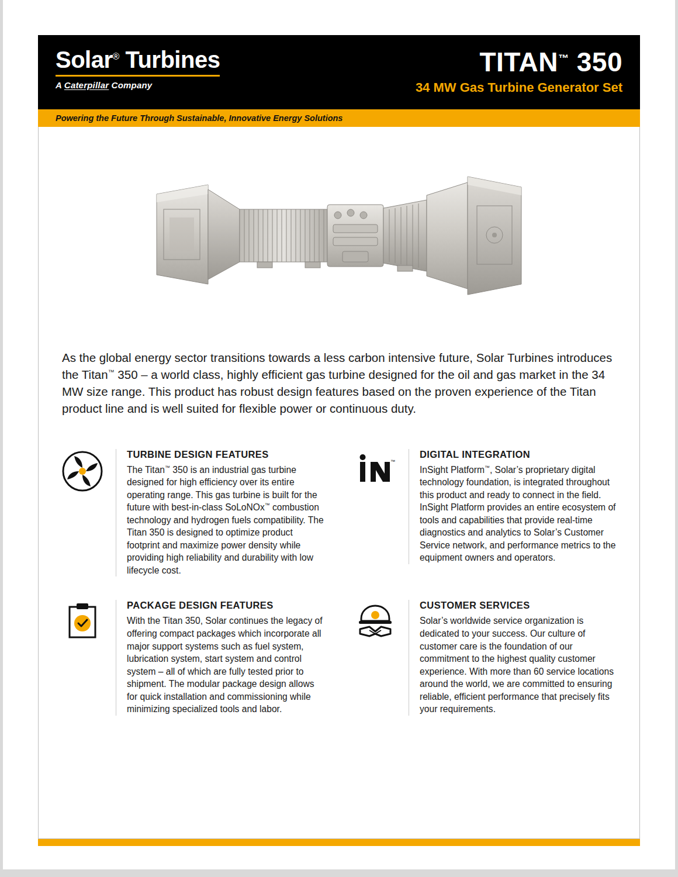Solar® Turbines
A Caterpillar Company
TITAN™ 350
34 MW Gas Turbine Generator Set
Powering the Future Through Sustainable, Innovative Energy Solutions
As the global energy sector transitions towards a less carbon intensive future, Solar Turbines introduces the Titan™ 350 – a world class, highly efficient gas turbine designed for the oil and gas market in the 34 MW size range. This product has robust design features based on the proven experience of the Titan product line and is well suited for flexible power or continuous duty.
Turbine Design Features
The Titan™ 350 is an industrial gas turbine designed for high efficiency over its entire operating range. This gas turbine is built for the future with best-in-class SoLoNOx™ combustion technology and hydrogen fuels compatibility. The Titan 350 is designed to optimize product footprint and maximize power density while providing high reliability and durability with low lifecycle cost.
™
Digital Integration
InSight Platform™, Solar’s proprietary digital technology foundation, is integrated throughout this product and ready to connect in the field. InSight Platform provides an entire ecosystem of tools and capabilities that provide real-time diagnostics and analytics to Solar’s Customer Service network, and performance metrics to the equipment owners and operators.
Package Design Features
With the Titan 350, Solar continues the legacy of offering compact packages which incorporate all major support systems such as fuel system, lubrication system, start system and control system – all of which are fully tested prior to shipment. The modular package design allows for quick installation and commissioning while minimizing specialized tools and labor.
Customer Services
Solar’s worldwide service organization is dedicated to your success. Our culture of customer care is the foundation of our commitment to the highest quality customer experience. With more than 60 service locations around the world, we are committed to ensuring reliable, efficient performance that precisely fits your requirements.